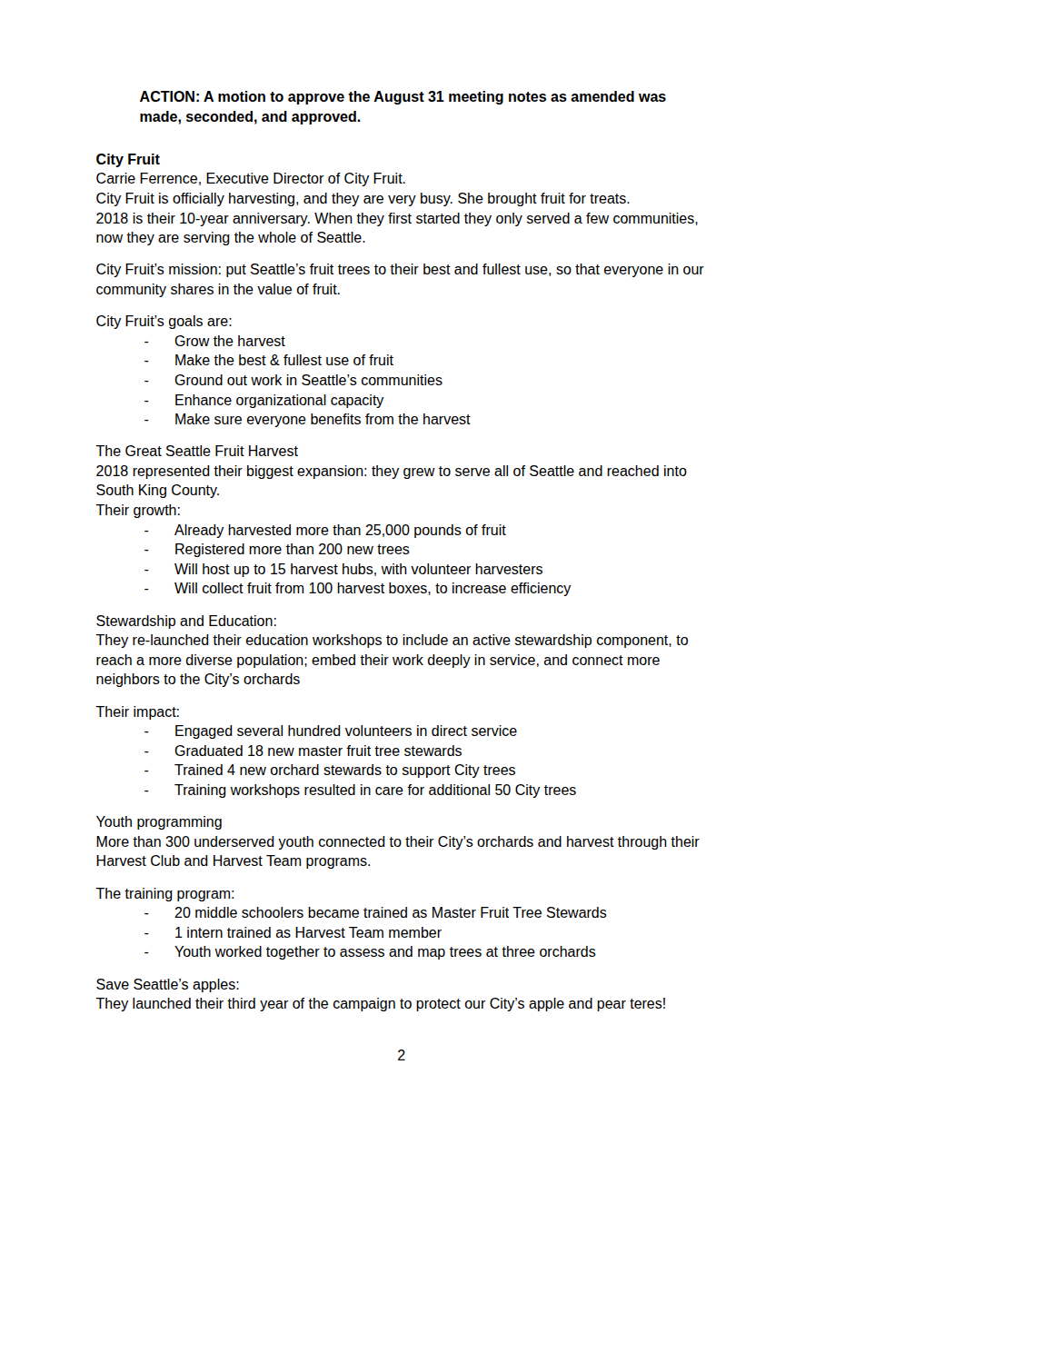ACTION: A motion to approve the August 31 meeting notes as amended was made, seconded, and approved.
City Fruit
Carrie Ferrence, Executive Director of City Fruit.
City Fruit is officially harvesting, and they are very busy. She brought fruit for treats.
2018 is their 10-year anniversary. When they first started they only served a few communities, now they are serving the whole of Seattle.
City Fruit’s mission: put Seattle’s fruit trees to their best and fullest use, so that everyone in our community shares in the value of fruit.
City Fruit’s goals are:
Grow the harvest
Make the best & fullest use of fruit
Ground out work in Seattle’s communities
Enhance organizational capacity
Make sure everyone benefits from the harvest
The Great Seattle Fruit Harvest
2018 represented their biggest expansion: they grew to serve all of Seattle and reached into South King County.
Their growth:
Already harvested more than 25,000 pounds of fruit
Registered more than 200 new trees
Will host up to 15 harvest hubs, with volunteer harvesters
Will collect fruit from 100 harvest boxes, to increase efficiency
Stewardship and Education:
They re-launched their education workshops to include an active stewardship component, to reach a more diverse population; embed their work deeply in service, and connect more neighbors to the City’s orchards
Their impact:
Engaged several hundred volunteers in direct service
Graduated 18 new master fruit tree stewards
Trained 4 new orchard stewards to support City trees
Training workshops resulted in care for additional 50 City trees
Youth programming
More than 300 underserved youth connected to their City’s orchards and harvest through their Harvest Club and Harvest Team programs.
The training program:
20 middle schoolers became trained as Master Fruit Tree Stewards
1 intern trained as Harvest Team member
Youth worked together to assess and map trees at three orchards
Save Seattle’s apples:
They launched their third year of the campaign to protect our City’s apple and pear teres!
2